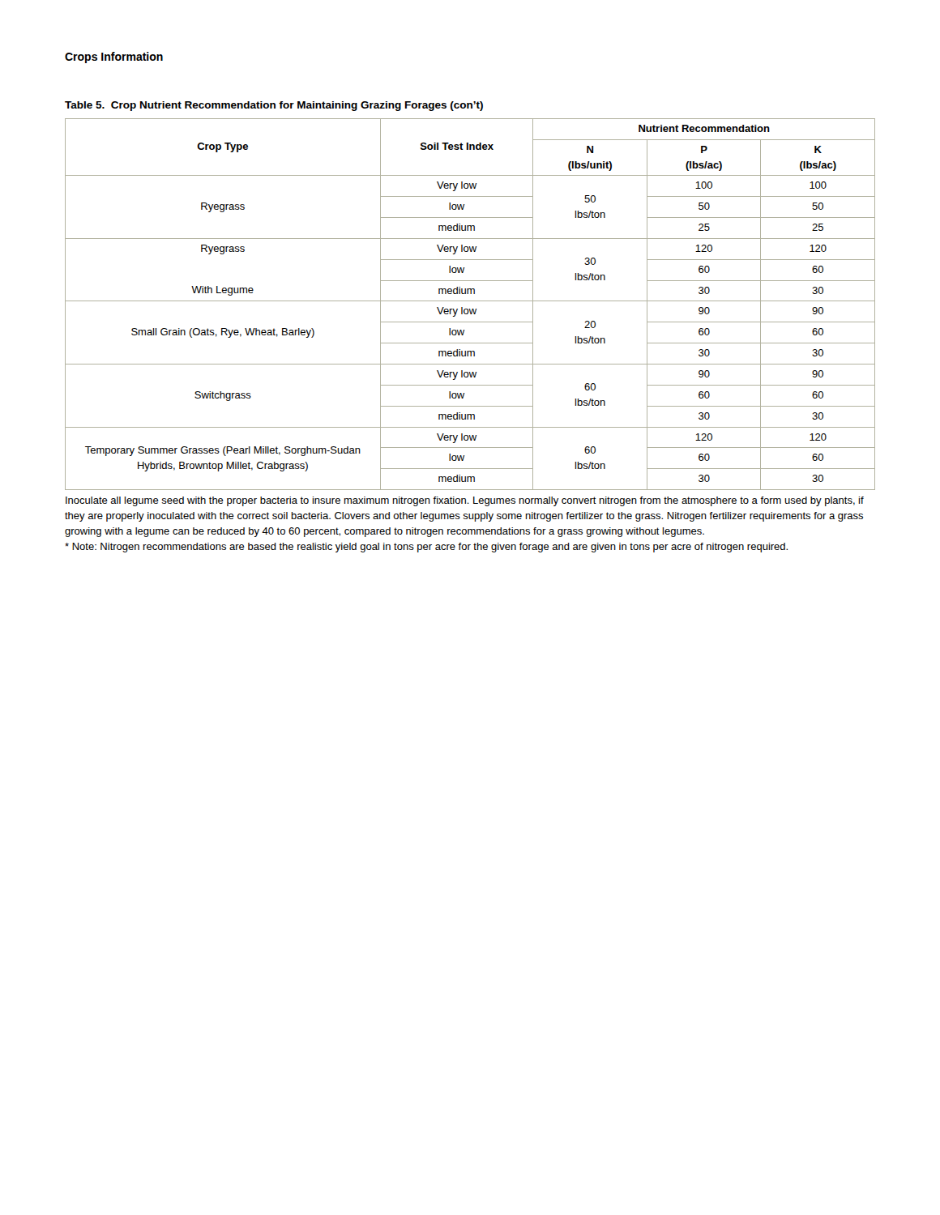Crops Information
Table 5. Crop Nutrient Recommendation for Maintaining Grazing Forages (con’t)
| Crop Type | Soil Test Index | Nutrient Recommendation |
| --- | --- | --- |
| N (lbs/unit) | P (lbs/ac) | K (lbs/ac) |
| Ryegrass | Very low | 50 lbs/ton | 100 | 100 |
| low | 50 | 50 |
| medium | 25 | 25 |
| Ryegrass | Very low | 30 lbs/ton | 120 | 120 |
| | low | 60 | 60 |
| With Legume | medium | 30 | 30 |
| Small Grain (Oats, Rye, Wheat, Barley) | Very low | 20 lbs/ton | 90 | 90 |
| low | 60 | 60 |
| medium | 30 | 30 |
| Switchgrass | Very low | 60 lbs/ton | 90 | 90 |
| low | 60 | 60 |
| medium | 30 | 30 |
| Temporary Summer Grasses (Pearl Millet, Sorghum-Sudan Hybrids, Browntop Millet, Crabgrass) | Very low | 60 lbs/ton | 120 | 120 |
| low | 60 | 60 |
| medium | 30 | 30 |
Inoculate all legume seed with the proper bacteria to insure maximum nitrogen fixation. Legumes normally convert nitrogen from the atmosphere to a form used by plants, if they are properly inoculated with the correct soil bacteria. Clovers and other legumes supply some nitrogen fertilizer to the grass. Nitrogen fertilizer requirements for a grass growing with a legume can be reduced by 40 to 60 percent, compared to nitrogen recommendations for a grass growing without legumes.
* Note: Nitrogen recommendations are based the realistic yield goal in tons per acre for the given forage and are given in tons per acre of nitrogen required.